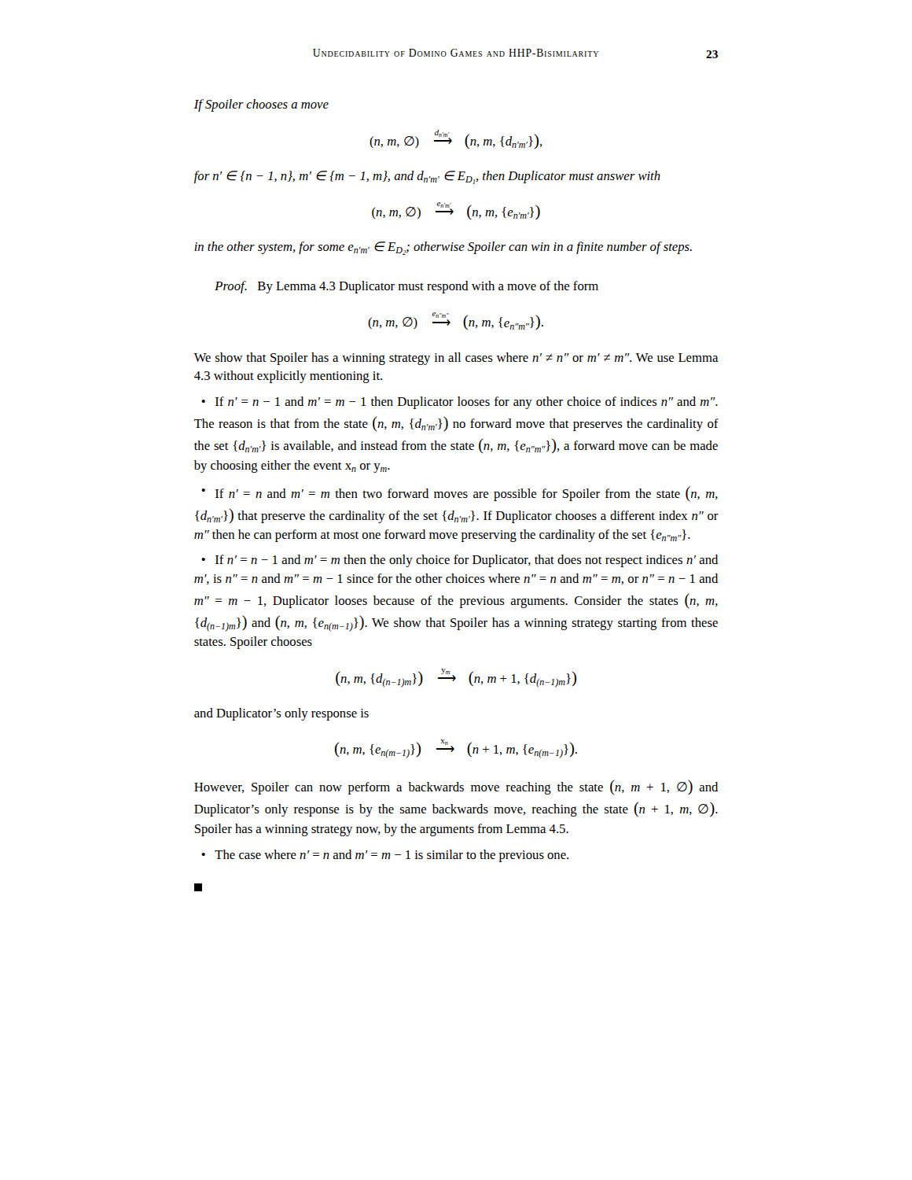Undecidability of Domino Games and HHP-Bisimilarity 23
If Spoiler chooses a move
(n, m, ∅) dn′m′⟶ (n, m, {dn′m′}),
for n′ ∈ {n − 1, n}, m′ ∈ {m − 1, m}, and dn′m′ ∈ ED1, then Duplicator must answer with
(n, m, ∅) en′m′⟶ (n, m, {en′m′})
in the other system, for some en′m′ ∈ ED2; otherwise Spoiler can win in a finite number of steps.
Proof. By Lemma 4.3 Duplicator must respond with a move of the form
(n, m, ∅) en″m″⟶ (n, m, {en″m″}).
We show that Spoiler has a winning strategy in all cases where n′ ≠ n″ or m′ ≠ m″. We use Lemma 4.3 without explicitly mentioning it.
If n′ = n − 1 and m′ = m − 1 then Duplicator looses for any other choice of indices n″ and m″. The reason is that from the state (n, m, {dn′m′}) no forward move that preserves the cardinality of the set {dn′m′} is available, and instead from the state (n, m, {en″m″}), a forward move can be made by choosing either the event xn or ym.
If n′ = n and m′ = m then two forward moves are possible for Spoiler from the state (n, m, {dn′m′}) that preserve the cardinality of the set {dn′m′}. If Duplicator chooses a different index n″ or m″ then he can perform at most one forward move preserving the cardinality of the set {en″m″}.
If n′ = n − 1 and m′ = m then the only choice for Duplicator, that does not respect indices n′ and m′, is n″ = n and m″ = m − 1 since for the other choices where n″ = n and m″ = m, or n″ = n − 1 and m″ = m − 1, Duplicator looses because of the previous arguments. Consider the states (n, m, {d(n−1)m}) and (n, m, {en(m−1)}). We show that Spoiler has a winning strategy starting from these states. Spoiler chooses
(n, m, {d(n−1)m}) ym⟶ (n, m + 1, {d(n−1)m})
and Duplicator’s only response is
(n, m, {en(m−1)}) xn⟶ (n + 1, m, {en(m−1)}).
However, Spoiler can now perform a backwards move reaching the state (n, m + 1, ∅) and Duplicator’s only response is by the same backwards move, reaching the state (n + 1, m, ∅). Spoiler has a winning strategy now, by the arguments from Lemma 4.5.
The case where n′ = n and m′ = m − 1 is similar to the previous one.